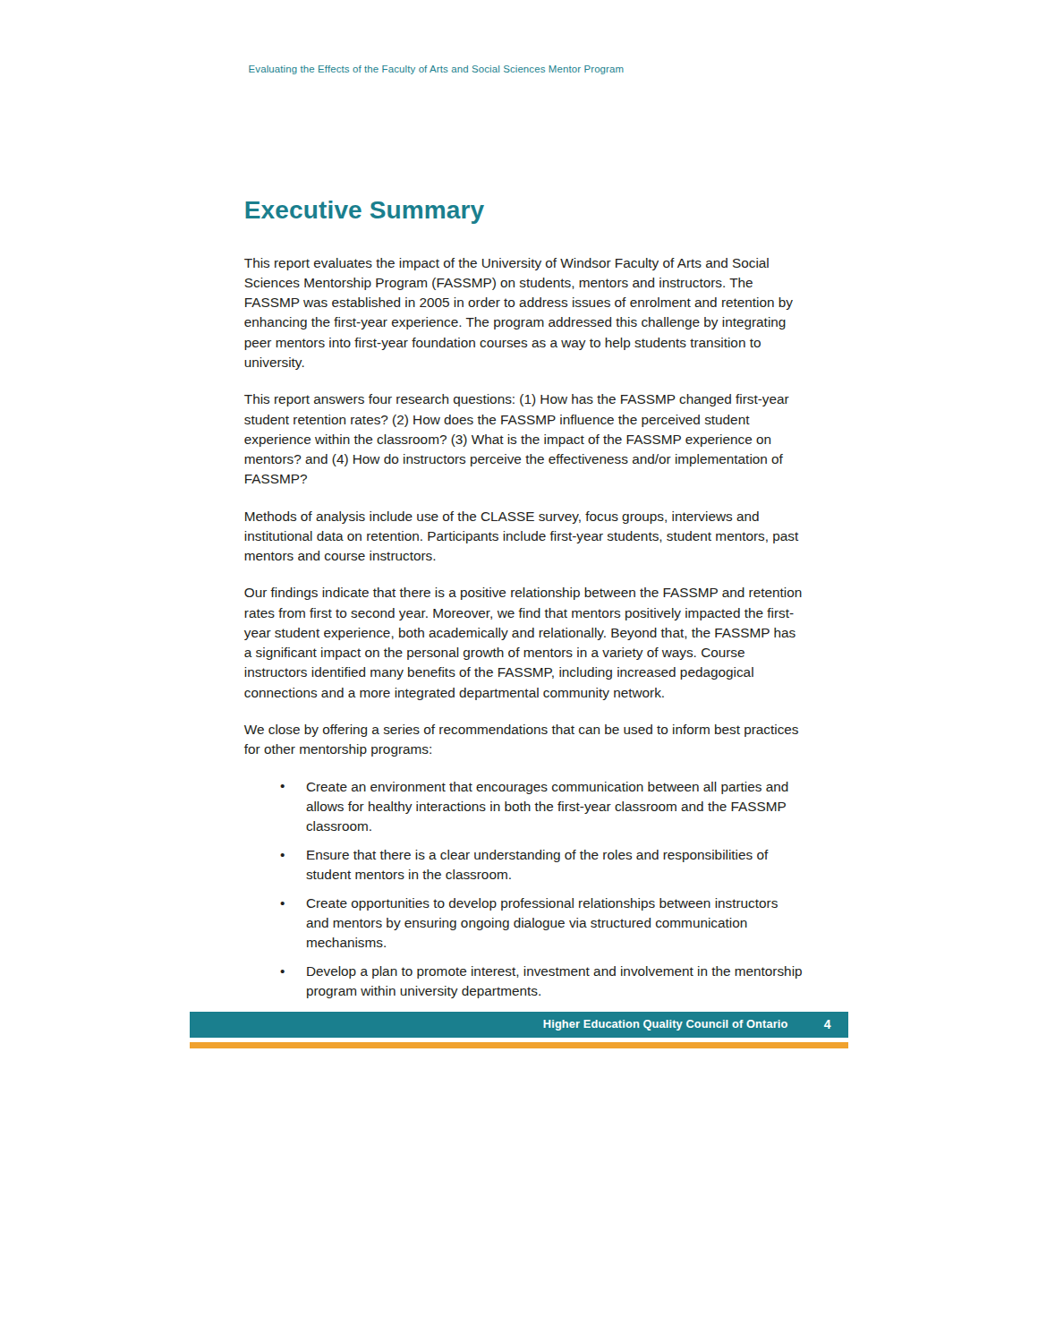Evaluating the Effects of the Faculty of Arts and Social Sciences Mentor Program
Executive Summary
This report evaluates the impact of the University of Windsor Faculty of Arts and Social Sciences Mentorship Program (FASSMP) on students, mentors and instructors. The FASSMP was established in 2005 in order to address issues of enrolment and retention by enhancing the first-year experience. The program addressed this challenge by integrating peer mentors into first-year foundation courses as a way to help students transition to university.
This report answers four research questions: (1) How has the FASSMP changed first-year student retention rates? (2) How does the FASSMP influence the perceived student experience within the classroom? (3) What is the impact of the FASSMP experience on mentors? and (4) How do instructors perceive the effectiveness and/or implementation of FASSMP?
Methods of analysis include use of the CLASSE survey, focus groups, interviews and institutional data on retention. Participants include first-year students, student mentors, past mentors and course instructors.
Our findings indicate that there is a positive relationship between the FASSMP and retention rates from first to second year. Moreover, we find that mentors positively impacted the first-year student experience, both academically and relationally. Beyond that, the FASSMP has a significant impact on the personal growth of mentors in a variety of ways. Course instructors identified many benefits of the FASSMP, including increased pedagogical connections and a more integrated departmental community network.
We close by offering a series of recommendations that can be used to inform best practices for other mentorship programs:
Create an environment that encourages communication between all parties and allows for healthy interactions in both the first-year classroom and the FASSMP classroom.
Ensure that there is a clear understanding of the roles and responsibilities of student mentors in the classroom.
Create opportunities to develop professional relationships between instructors and mentors by ensuring ongoing dialogue via structured communication mechanisms.
Develop a plan to promote interest, investment and involvement in the mentorship program within university departments.
Higher Education Quality Council of Ontario 4